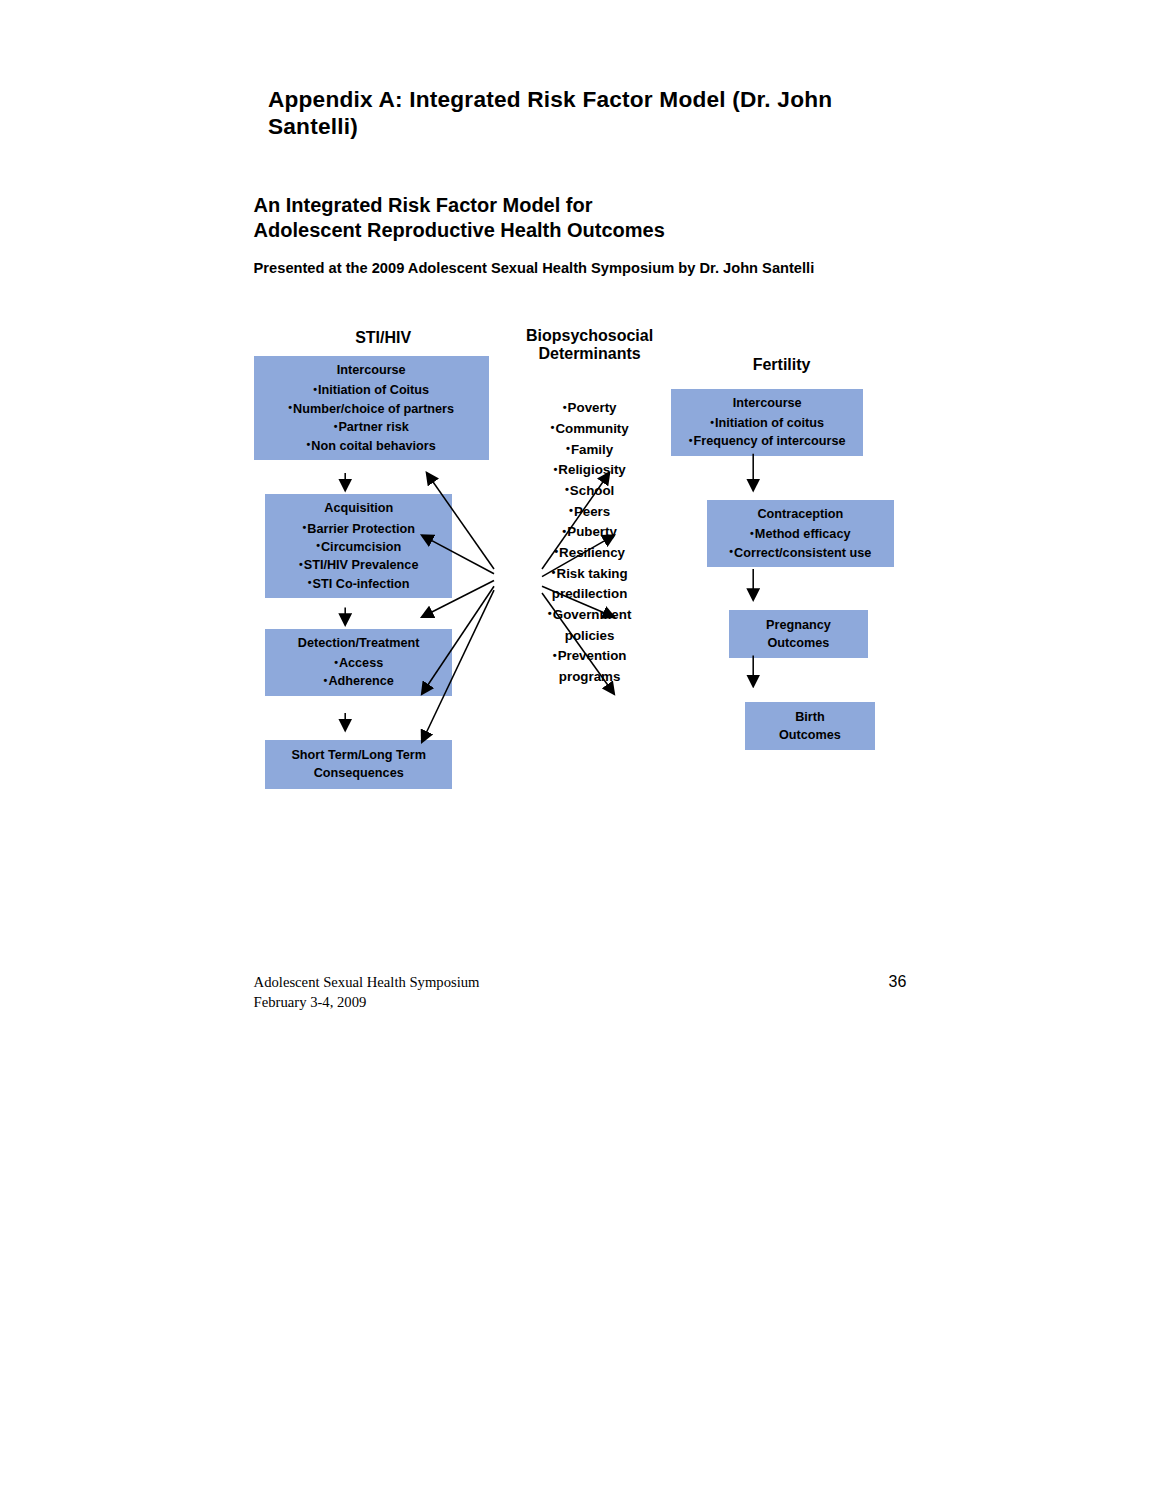Appendix A: Integrated Risk Factor Model (Dr. John Santelli)
An Integrated Risk Factor Model for
Adolescent Reproductive Health Outcomes
Presented at the 2009 Adolescent Sexual Health Symposium by Dr. John Santelli
STI/HIV
Biopsychosocial
Determinants
Fertility
Intercourse
Initiation of Coitus
Number/choice of partners
Partner risk
Non coital behaviors
Acquisition
Barrier Protection
Circumcision
STI/HIV Prevalence
STI Co-infection
Detection/Treatment
Access
Adherence
Short Term/Long Term
Consequences
Poverty
Community
Family
Religiosity
School
Peers
Puberty
Resiliency
Risk taking
predilection
Government
policies
Prevention
programs
Intercourse
Initiation of coitus
Frequency of intercourse
Contraception
Method efficacy
Correct/consistent use
Pregnancy
Outcomes
Birth
Outcomes
Adolescent Sexual Health Symposium
February 3-4, 2009
36